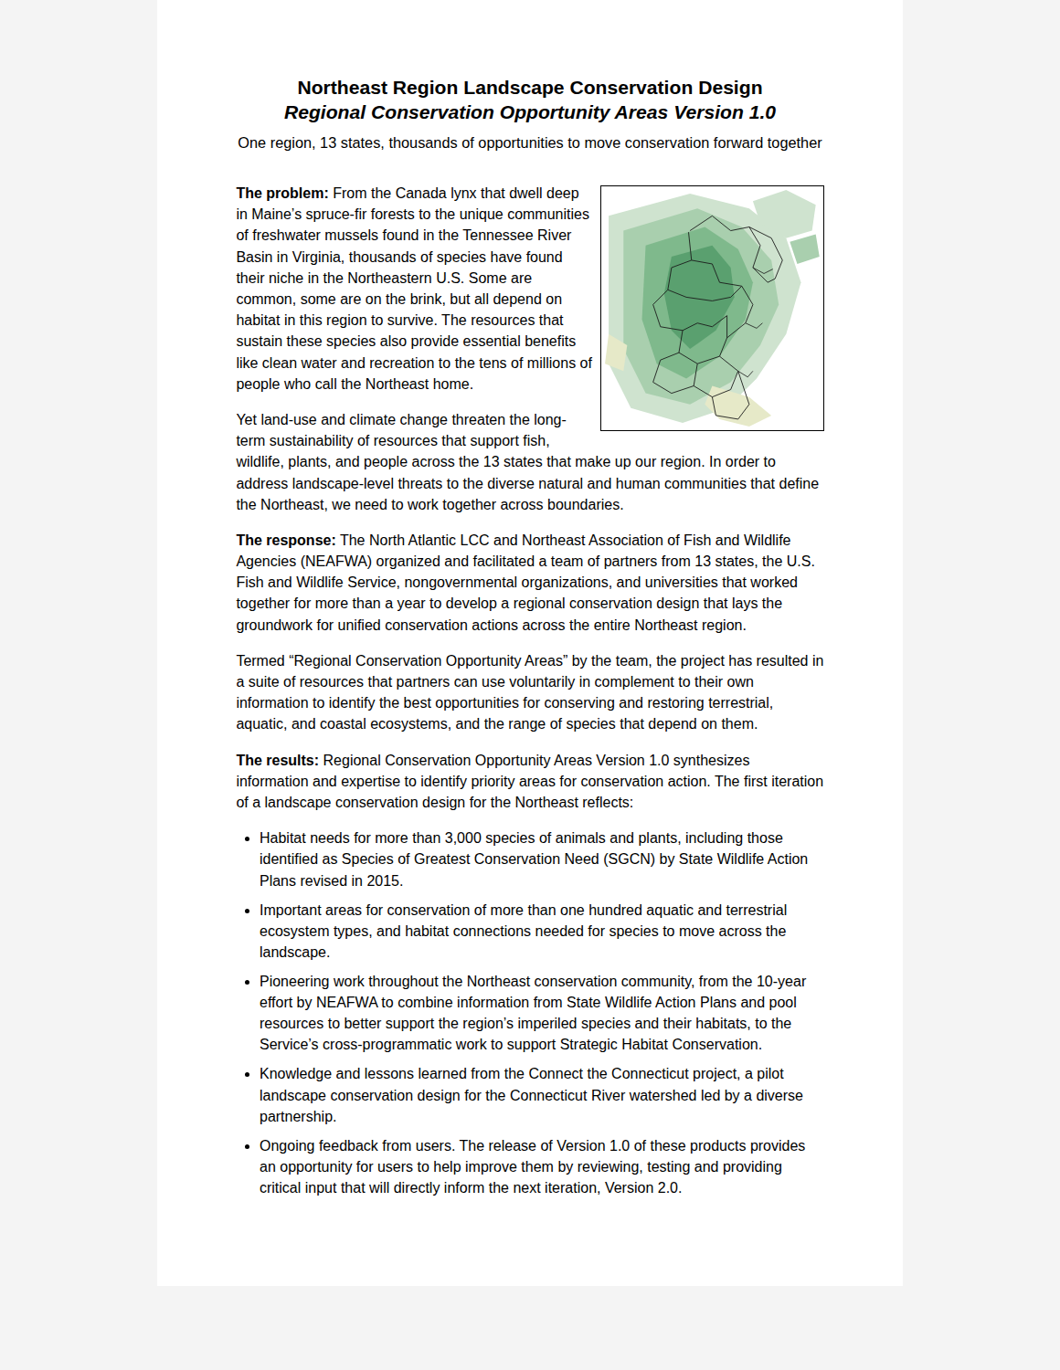Northeast Region Landscape Conservation Design Regional Conservation Opportunity Areas Version 1.0
One region, 13 states, thousands of opportunities to move conservation forward together
Map of the Northeast region
The problem: From the Canada lynx that dwell deep in Maine’s spruce-fir forests to the unique communities of freshwater mussels found in the Tennessee River Basin in Virginia, thousands of species have found their niche in the Northeastern U.S. Some are common, some are on the brink, but all depend on habitat in this region to survive. The resources that sustain these species also provide essential benefits like clean water and recreation to the tens of millions of people who call the Northeast home.
Yet land-use and climate change threaten the long-term sustainability of resources that support fish, wildlife, plants, and people across the 13 states that make up our region. In order to address landscape-level threats to the diverse natural and human communities that define the Northeast, we need to work together across boundaries.
The response: The North Atlantic LCC and Northeast Association of Fish and Wildlife Agencies (NEAFWA) organized and facilitated a team of partners from 13 states, the U.S. Fish and Wildlife Service, nongovernmental organizations, and universities that worked together for more than a year to develop a regional conservation design that lays the groundwork for unified conservation actions across the entire Northeast region.
Termed “Regional Conservation Opportunity Areas” by the team, the project has resulted in a suite of resources that partners can use voluntarily in complement to their own information to identify the best opportunities for conserving and restoring terrestrial, aquatic, and coastal ecosystems, and the range of species that depend on them.
The results: Regional Conservation Opportunity Areas Version 1.0 synthesizes information and expertise to identify priority areas for conservation action. The first iteration of a landscape conservation design for the Northeast reflects:
Habitat needs for more than 3,000 species of animals and plants, including those identified as Species of Greatest Conservation Need (SGCN) by State Wildlife Action Plans revised in 2015.
Important areas for conservation of more than one hundred aquatic and terrestrial ecosystem types, and habitat connections needed for species to move across the landscape.
Pioneering work throughout the Northeast conservation community, from the 10-year effort by NEAFWA to combine information from State Wildlife Action Plans and pool resources to better support the region’s imperiled species and their habitats, to the Service’s cross-programmatic work to support Strategic Habitat Conservation.
Knowledge and lessons learned from the Connect the Connecticut project, a pilot landscape conservation design for the Connecticut River watershed led by a diverse partnership.
Ongoing feedback from users. The release of Version 1.0 of these products provides an opportunity for users to help improve them by reviewing, testing and providing critical input that will directly inform the next iteration, Version 2.0.